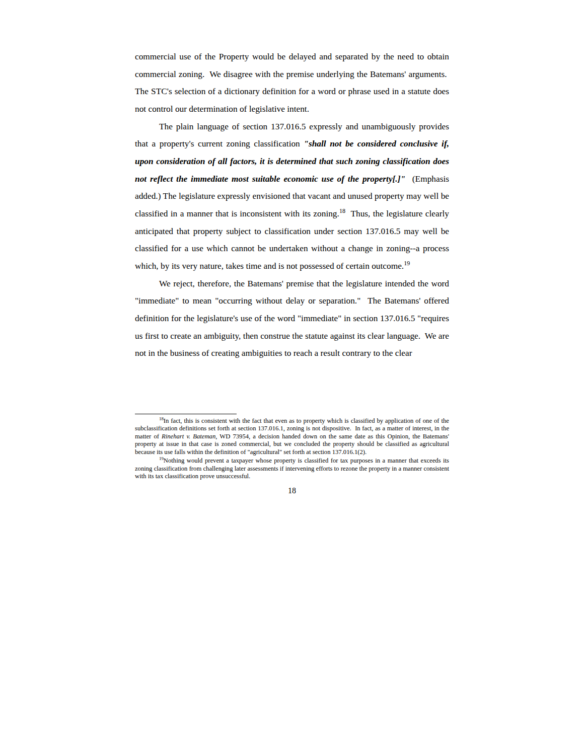commercial use of the Property would be delayed and separated by the need to obtain commercial zoning. We disagree with the premise underlying the Batemans' arguments. The STC's selection of a dictionary definition for a word or phrase used in a statute does not control our determination of legislative intent.
The plain language of section 137.016.5 expressly and unambiguously provides that a property's current zoning classification "shall not be considered conclusive if, upon consideration of all factors, it is determined that such zoning classification does not reflect the immediate most suitable economic use of the property[.]" (Emphasis added.) The legislature expressly envisioned that vacant and unused property may well be classified in a manner that is inconsistent with its zoning.18 Thus, the legislature clearly anticipated that property subject to classification under section 137.016.5 may well be classified for a use which cannot be undertaken without a change in zoning--a process which, by its very nature, takes time and is not possessed of certain outcome.19
We reject, therefore, the Batemans' premise that the legislature intended the word "immediate" to mean "occurring without delay or separation." The Batemans' offered definition for the legislature's use of the word "immediate" in section 137.016.5 "requires us first to create an ambiguity, then construe the statute against its clear language. We are not in the business of creating ambiguities to reach a result contrary to the clear
18In fact, this is consistent with the fact that even as to property which is classified by application of one of the subclassification definitions set forth at section 137.016.1, zoning is not dispositive. In fact, as a matter of interest, in the matter of Rinehart v. Bateman, WD 73954, a decision handed down on the same date as this Opinion, the Batemans' property at issue in that case is zoned commercial, but we concluded the property should be classified as agricultural because its use falls within the definition of "agricultural" set forth at section 137.016.1(2).
19Nothing would prevent a taxpayer whose property is classified for tax purposes in a manner that exceeds its zoning classification from challenging later assessments if intervening efforts to rezone the property in a manner consistent with its tax classification prove unsuccessful.
18